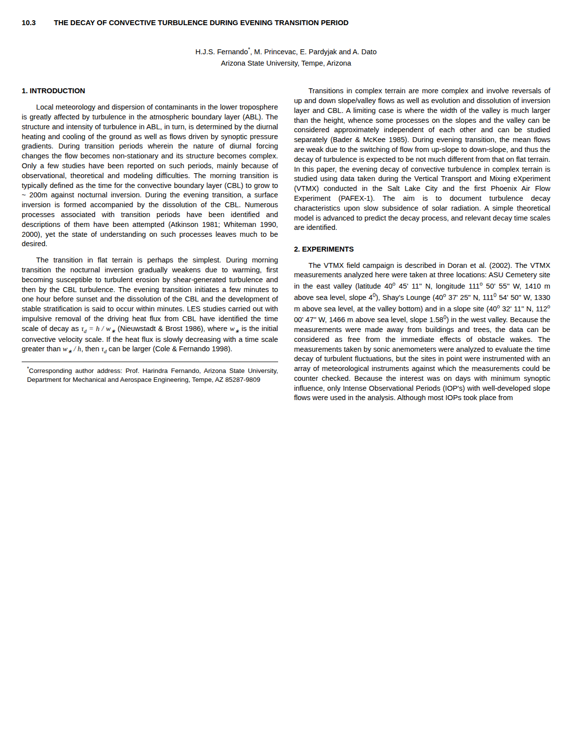10.3 THE DECAY OF CONVECTIVE TURBULENCE DURING EVENING TRANSITION PERIOD
H.J.S. Fernando*, M. Princevac, E. Pardyjak and A. Dato
Arizona State University, Tempe, Arizona
1. INTRODUCTION
Local meteorology and dispersion of contaminants in the lower troposphere is greatly affected by turbulence in the atmospheric boundary layer (ABL). The structure and intensity of turbulence in ABL, in turn, is determined by the diurnal heating and cooling of the ground as well as flows driven by synoptic pressure gradients. During transition periods wherein the nature of diurnal forcing changes the flow becomes non-stationary and its structure becomes complex. Only a few studies have been reported on such periods, mainly because of observational, theoretical and modeling difficulties. The morning transition is typically defined as the time for the convective boundary layer (CBL) to grow to ~ 200m against nocturnal inversion. During the evening transition, a surface inversion is formed accompanied by the dissolution of the CBL. Numerous processes associated with transition periods have been identified and descriptions of them have been attempted (Atkinson 1981; Whiteman 1990, 2000), yet the state of understanding on such processes leaves much to be desired.
The transition in flat terrain is perhaps the simplest. During morning transition the nocturnal inversion gradually weakens due to warming, first becoming susceptible to turbulent erosion by shear-generated turbulence and then by the CBL turbulence. The evening transition initiates a few minutes to one hour before sunset and the dissolution of the CBL and the development of stable stratification is said to occur within minutes. LES studies carried out with impulsive removal of the driving heat flux from CBL have identified the time scale of decay as τd = h / w∗ (Nieuwstadt & Brost 1986), where w∗ is the initial convective velocity scale. If the heat flux is slowly decreasing with a time scale greater than w∗ / h, then τd can be larger (Cole & Fernando 1998).
*Corresponding author address: Prof. Harindra Fernando, Arizona State University, Department for Mechanical and Aerospace Engineering, Tempe, AZ 85287-9809
Transitions in complex terrain are more complex and involve reversals of up and down slope/valley flows as well as evolution and dissolution of inversion layer and CBL. A limiting case is where the width of the valley is much larger than the height, whence some processes on the slopes and the valley can be considered approximately independent of each other and can be studied separately (Bader & McKee 1985). During evening transition, the mean flows are weak due to the switching of flow from up-slope to down-slope, and thus the decay of turbulence is expected to be not much different from that on flat terrain. In this paper, the evening decay of convective turbulence in complex terrain is studied using data taken during the Vertical Transport and Mixing eXperiment (VTMX) conducted in the Salt Lake City and the first Phoenix Air Flow Experiment (PAFEX-1). The aim is to document turbulence decay characteristics upon slow subsidence of solar radiation. A simple theoretical model is advanced to predict the decay process, and relevant decay time scales are identified.
2. EXPERIMENTS
The VTMX field campaign is described in Doran et al. (2002). The VTMX measurements analyzed here were taken at three locations: ASU Cemetery site in the east valley (latitude 40o 45' 11'' N, longitude 111o 50' 55'' W, 1410 m above sea level, slope 40), Shay's Lounge (40o 37' 25" N, 1110 54' 50" W, 1330 m above sea level, at the valley bottom) and in a slope site (40o 32' 11'' N, 112o 00' 47'' W, 1466 m above sea level, slope 1.580) in the west valley. Because the measurements were made away from buildings and trees, the data can be considered as free from the immediate effects of obstacle wakes. The measurements taken by sonic anemometers were analyzed to evaluate the time decay of turbulent fluctuations, but the sites in point were instrumented with an array of meteorological instruments against which the measurements could be counter checked. Because the interest was on days with minimum synoptic influence, only Intense Observational Periods (IOP's) with well-developed slope flows were used in the analysis. Although most IOPs took place from